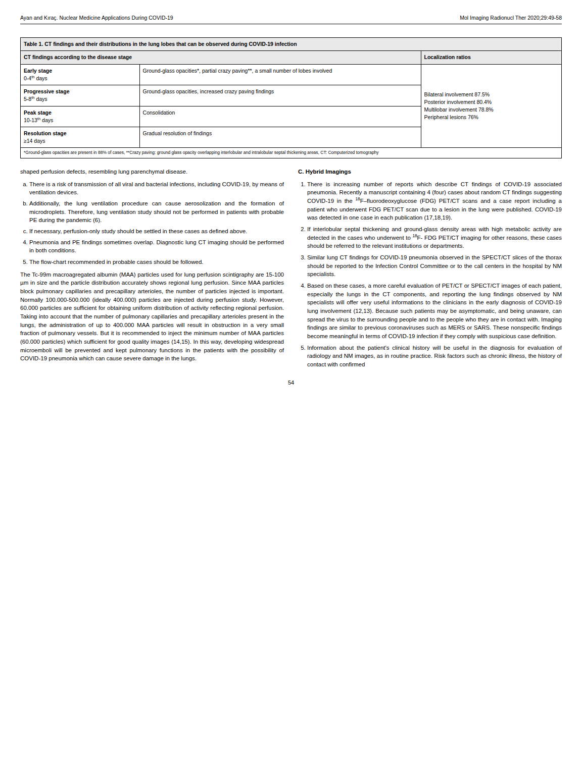Ayan and Kıraç. Nuclear Medicine Applications During COVID-19
Mol Imaging Radionucl Ther 2020;29:49-58
Table 1. CT findings and their distributions in the lung lobes that can be observed during COVID-19 infection
| CT findings according to the disease stage | Localization ratios |
| --- | --- |
| Early stage 0-4 th days | Ground-glass opacities*, partial crazy paving**, a small number of lobes involved | Bilateral involvement 87.5% Posterior involvement 80.4% Multilobar involvement 78.8% Peripheral lesions 76% |
| Progressive stage 5-8 th days | Ground-glass opacities, increased crazy paving findings |
| Peak stage 10-13 th days | Consolidation |
| Resolution stage ≥14 days | Gradual resolution of findings |
*Ground-glass opacities are present in 88% of cases, **Crazy paving: ground glass opacity overlapping interlobular and intralobular septal thickening areas, CT: Computerized tomography
shaped perfusion defects, resembling lung parenchymal disease.
There is a risk of transmission of all viral and bacterial infections, including COVID-19, by means of ventilation devices.
Additionally, the lung ventilation procedure can cause aerosolization and the formation of microdroplets. Therefore, lung ventilation study should not be performed in patients with probable PE during the pandemic (6).
If necessary, perfusion-only study should be settled in these cases as defined above.
Pneumonia and PE findings sometimes overlap. Diagnostic lung CT imaging should be performed in both conditions.
The flow-chart recommended in probable cases should be followed.
The Tc-99m macroagregated albumin (MAA) particles used for lung perfusion scintigraphy are 15-100 µm in size and the particle distribution accurately shows regional lung perfusion. Since MAA particles block pulmonary capillaries and precapillary arterioles, the number of particles injected is important. Normally 100.000-500.000 (ideally 400.000) particles are injected during perfusion study. However, 60.000 particles are sufficient for obtaining uniform distribution of activity reflecting regional perfusion. Taking into account that the number of pulmonary capillaries and precapillary arterioles present in the lungs, the administration of up to 400.000 MAA particles will result in obstruction in a very small fraction of pulmonary vessels. But it is recommended to inject the minimum number of MAA particles (60.000 particles) which sufficient for good quality images (14,15). In this way, developing widespread microemboli will be prevented and kept pulmonary functions in the patients with the possibility of COVID-19 pneumonia which can cause severe damage in the lungs.
C. Hybrid Imagings
There is increasing number of reports which describe CT findings of COVID-19 associated pneumonia. Recently a manuscript containing 4 (four) cases about random CT findings suggesting COVID-19 in the 18F–fluorodeoxyglucose (FDG) PET/CT scans and a case report including a patient who underwent FDG PET/CT scan due to a lesion in the lung were published. COVID-19 was detected in one case in each publication (17,18,19).
If interlobular septal thickening and ground-glass density areas with high metabolic activity are detected in the cases who underwent to 18F- FDG PET/CT imaging for other reasons, these cases should be referred to the relevant institutions or departments.
Similar lung CT findings for COVID-19 pneumonia observed in the SPECT/CT slices of the thorax should be reported to the Infection Control Committee or to the call centers in the hospital by NM specialists.
Based on these cases, a more careful evaluation of PET/CT or SPECT/CT images of each patient, especially the lungs in the CT components, and reporting the lung findings observed by NM specialists will offer very useful informations to the clinicians in the early diagnosis of COVID-19 lung involvement (12,13). Because such patients may be asymptomatic, and being unaware, can spread the virus to the surrounding people and to the people who they are in contact with. Imaging findings are similar to previous coronaviruses such as MERS or SARS. These nonspecific findings become meaningful in terms of COVID-19 infection if they comply with suspicious case definition.
Information about the patient's clinical history will be useful in the diagnosis for evaluation of radiology and NM images, as in routine practice. Risk factors such as chronic illness, the history of contact with confirmed
54